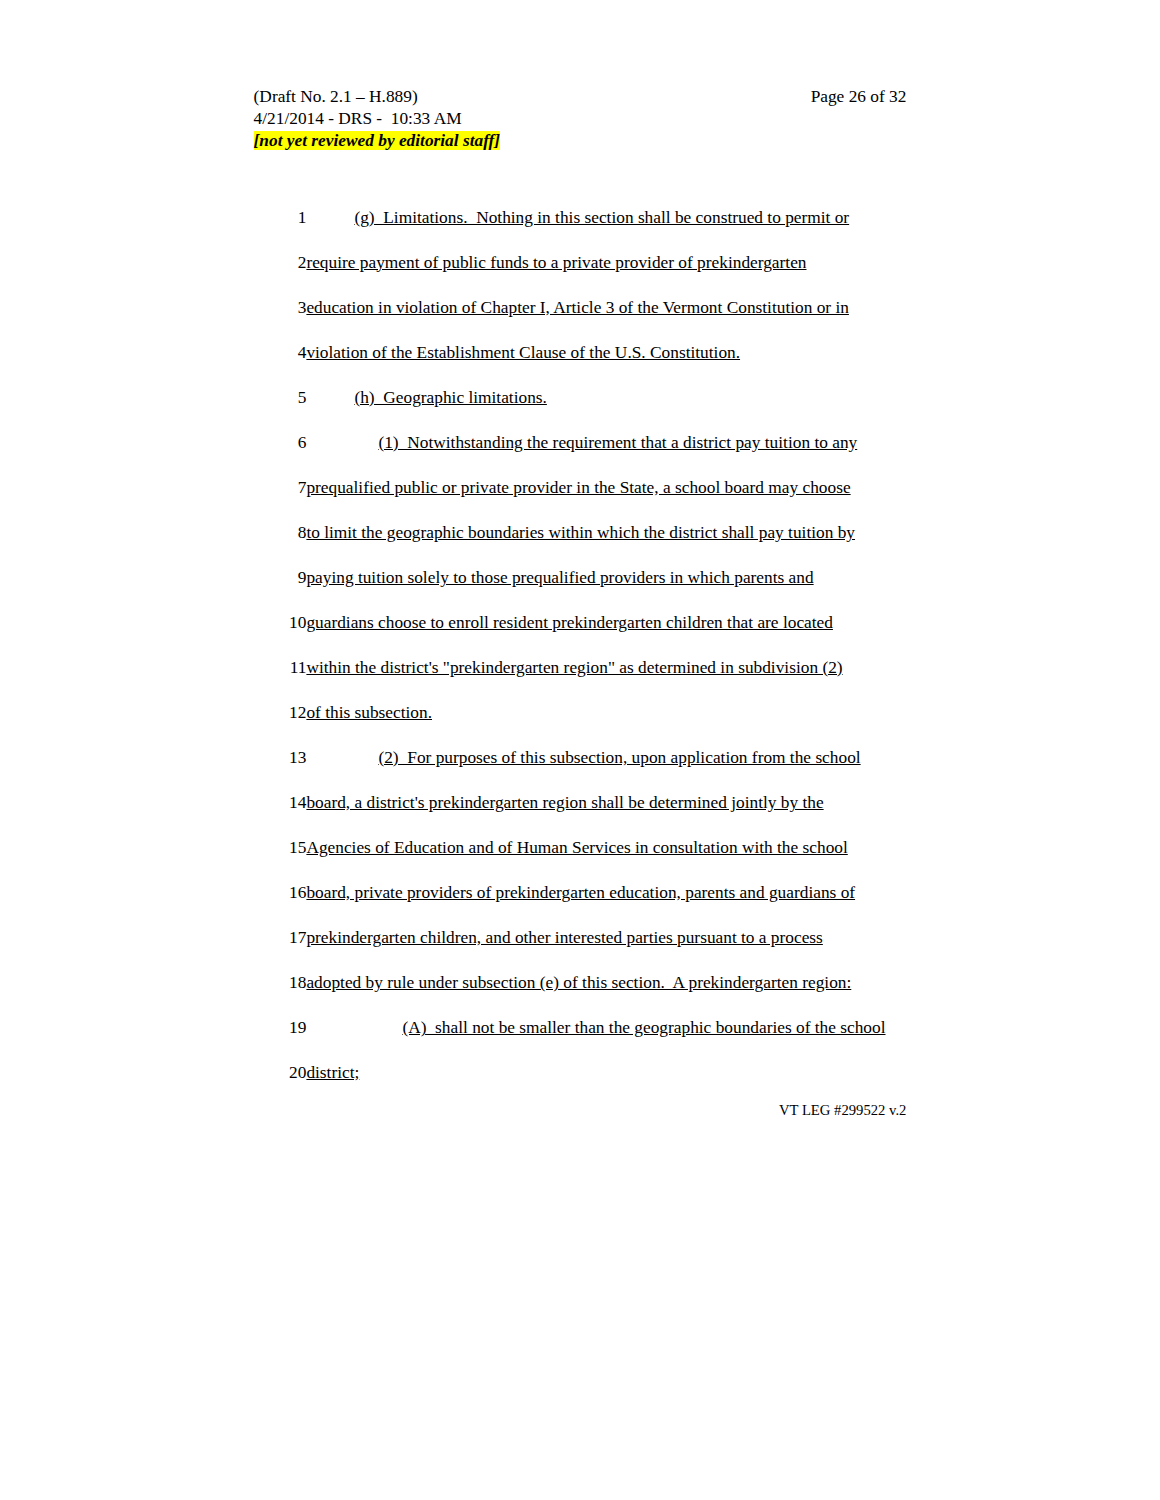(Draft No. 2.1 – H.889)
4/21/2014 - DRS - 10:33 AM
[not yet reviewed by editorial staff]
Page 26 of 32
| 1 | (g) Limitations. Nothing in this section shall be construed to permit or |
| 2 | require payment of public funds to a private provider of prekindergarten |
| 3 | education in violation of Chapter I, Article 3 of the Vermont Constitution or in |
| 4 | violation of the Establishment Clause of the U.S. Constitution. |
| 5 | (h) Geographic limitations. |
| 6 | (1) Notwithstanding the requirement that a district pay tuition to any |
| 7 | prequalified public or private provider in the State, a school board may choose |
| 8 | to limit the geographic boundaries within which the district shall pay tuition by |
| 9 | paying tuition solely to those prequalified providers in which parents and |
| 10 | guardians choose to enroll resident prekindergarten children that are located |
| 11 | within the district's "prekindergarten region" as determined in subdivision (2) |
| 12 | of this subsection. |
| 13 | (2) For purposes of this subsection, upon application from the school |
| 14 | board, a district's prekindergarten region shall be determined jointly by the |
| 15 | Agencies of Education and of Human Services in consultation with the school |
| 16 | board, private providers of prekindergarten education, parents and guardians of |
| 17 | prekindergarten children, and other interested parties pursuant to a process |
| 18 | adopted by rule under subsection (e) of this section. A prekindergarten region: |
| 19 | (A) shall not be smaller than the geographic boundaries of the school |
| 20 | district; |
VT LEG #299522 v.2